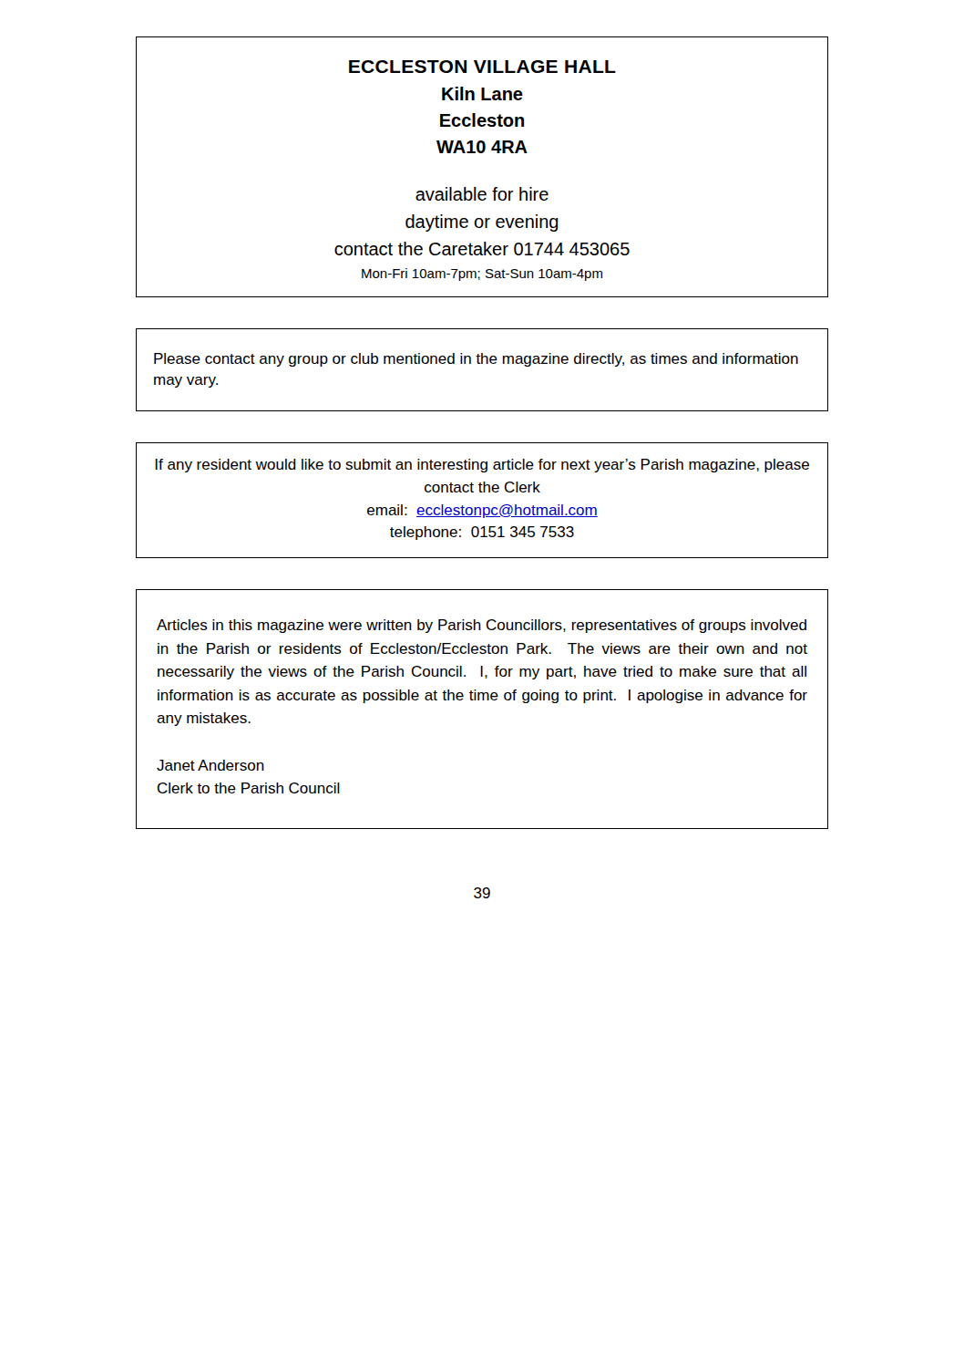ECCLESTON VILLAGE HALL
Kiln Lane
Eccleston
WA10 4RA
available for hire
daytime or evening
contact the Caretaker 01744 453065
Mon-Fri 10am-7pm; Sat-Sun 10am-4pm
Please contact any group or club mentioned in the magazine directly, as times and information may vary.
If any resident would like to submit an interesting article for next year’s Parish magazine, please contact the Clerk
email: ecclestonpc@hotmail.com
telephone: 0151 345 7533
Articles in this magazine were written by Parish Councillors, representatives of groups involved in the Parish or residents of Eccleston/Eccleston Park. The views are their own and not necessarily the views of the Parish Council. I, for my part, have tried to make sure that all information is as accurate as possible at the time of going to print. I apologise in advance for any mistakes.
Janet Anderson
Clerk to the Parish Council
39